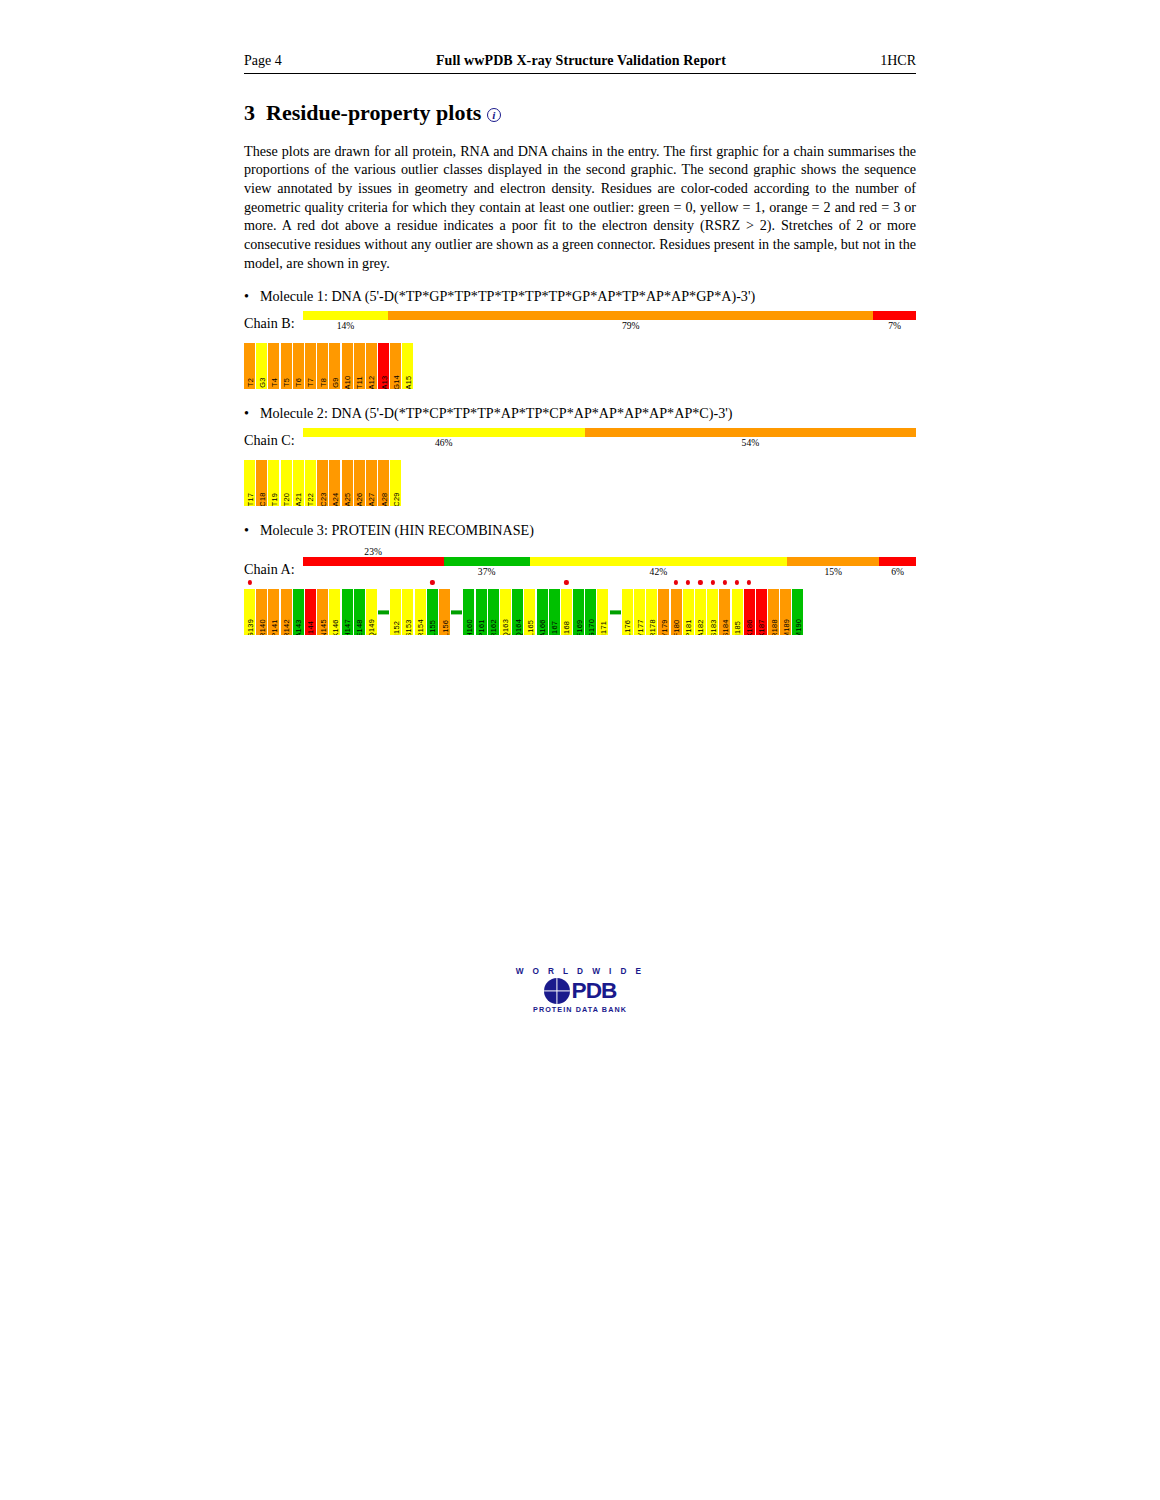Page 4
Full wwPDB X-ray Structure Validation Report
1HCR
3 Residue-property plots i
These plots are drawn for all protein, RNA and DNA chains in the entry. The first graphic for a chain summarises the proportions of the various outlier classes displayed in the second graphic. The second graphic shows the sequence view annotated by issues in geometry and electron density. Residues are color-coded according to the number of geometric quality criteria for which they contain at least one outlier: green = 0, yellow = 1, orange = 2 and red = 3 or more. A red dot above a residue indicates a poor fit to the electron density (RSRZ > 2). Stretches of 2 or more consecutive residues without any outlier are shown as a green connector. Residues present in the sample, but not in the model, are shown in grey.
Molecule 1: DNA (5'-D(*TP*GP*TP*TP*TP*TP*TP*GP*AP*TP*AP*AP*GP*A)-3')
Chain B:
14% 79% 7%
T2
G3
T4
T5
T6
T7
T8
G9
A10
T11
A12
A13
G14
A15
Molecule 2: DNA (5'-D(*TP*CP*TP*TP*AP*TP*CP*AP*AP*AP*AP*AP*C)-3')
Chain C:
46% 54%
T17
C18
T19
T20
A21
T22
C23
A24
A25
A26
A27
A28
C29
Molecule 3: PROTEIN (HIN RECOMBINASE)
Chain A:
23%
37% 42% 15% 6%
G139
R140
P141
R142
A143
I144
N145
K146
H147
E148
Q149
I152
S153
R154
L155
L156
H160
P161
R162
Q163
Q164
L165
A166
I167
I168
F169
G170
I171
L176
Y177
R178
Y179
F180
P181
A182
S183
S184
I185
K186
K187
R188
M189
M190
W O R L D W I D E
PDB
PROTEIN DATA BANK